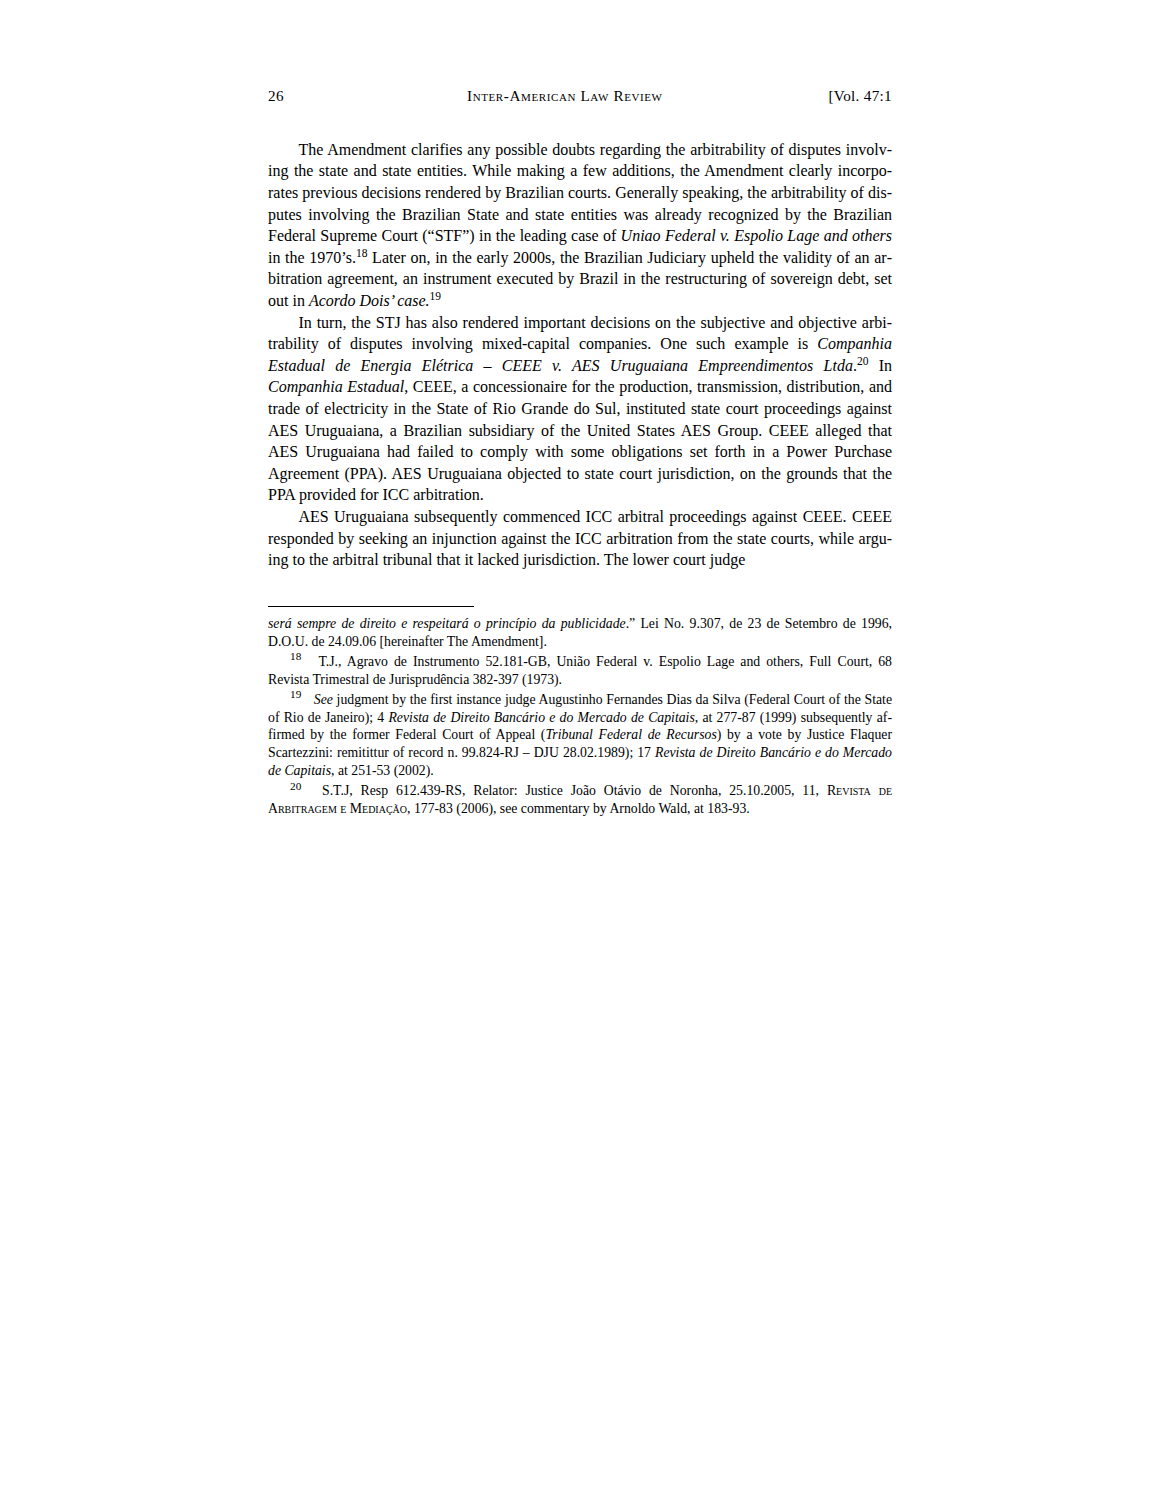26 Inter-American Law Review [Vol. 47:1
The Amendment clarifies any possible doubts regarding the arbitrability of disputes involving the state and state entities. While making a few additions, the Amendment clearly incorporates previous decisions rendered by Brazilian courts. Generally speaking, the arbitrability of disputes involving the Brazilian State and state entities was already recognized by the Brazilian Federal Supreme Court (“STF”) in the leading case of Uniao Federal v. Espolio Lage and others in the 1970’s.18 Later on, in the early 2000s, the Brazilian Judiciary upheld the validity of an arbitration agreement, an instrument executed by Brazil in the restructuring of sovereign debt, set out in Acordo Dois’ case.19
In turn, the STJ has also rendered important decisions on the subjective and objective arbitrability of disputes involving mixed-capital companies. One such example is Companhia Estadual de Energia Elétrica – CEEE v. AES Uruguaiana Empreendimentos Ltda.20 In Companhia Estadual, CEEE, a concessionaire for the production, transmission, distribution, and trade of electricity in the State of Rio Grande do Sul, instituted state court proceedings against AES Uruguaiana, a Brazilian subsidiary of the United States AES Group. CEEE alleged that AES Uruguaiana had failed to comply with some obligations set forth in a Power Purchase Agreement (PPA). AES Uruguaiana objected to state court jurisdiction, on the grounds that the PPA provided for ICC arbitration.
AES Uruguaiana subsequently commenced ICC arbitral proceedings against CEEE. CEEE responded by seeking an injunction against the ICC arbitration from the state courts, while arguing to the arbitral tribunal that it lacked jurisdiction. The lower court judge
será sempre de direito e respeitará o princípio da publicidade.” Lei No. 9.307, de 23 de Setembro de 1996, D.O.U. de 24.09.06 [hereinafter The Amendment].
18 T.J., Agravo de Instrumento 52.181-GB, União Federal v. Espolio Lage and others, Full Court, 68 Revista Trimestral de Jurisprudência 382-397 (1973).
19 See judgment by the first instance judge Augustinho Fernandes Dias da Silva (Federal Court of the State of Rio de Janeiro); 4 Revista de Direito Bancário e do Mercado de Capitais, at 277-87 (1999) subsequently affirmed by the former Federal Court of Appeal (Tribunal Federal de Recursos) by a vote by Justice Flaquer Scartezzini: remitittur of record n. 99.824-RJ – DJU 28.02.1989); 17 Revista de Direito Bancário e do Mercado de Capitais, at 251-53 (2002).
20 S.T.J, Resp 612.439-RS, Relator: Justice João Otávio de Noronha, 25.10.2005, 11, Revista de Arbitragem e Mediação, 177-83 (2006), see commentary by Arnoldo Wald, at 183-93.